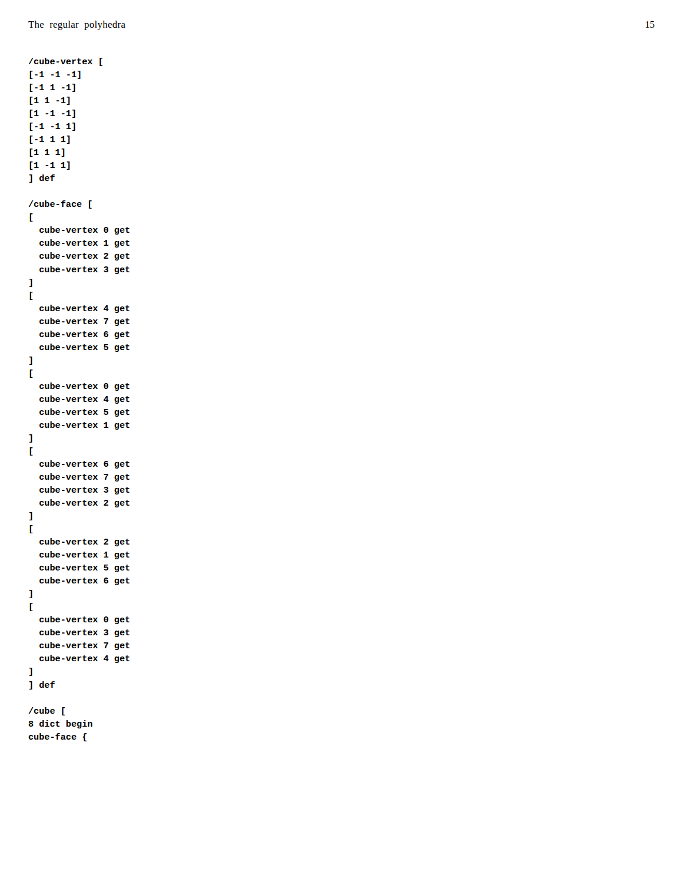The regular polyhedra 15
/cube-vertex [
[-1 -1 -1]
[-1 1 -1]
[1 1 -1]
[1 -1 -1]
[-1 -1 1]
[-1 1 1]
[1 1 1]
[1 -1 1]
] def

/cube-face [
[
  cube-vertex 0 get
  cube-vertex 1 get
  cube-vertex 2 get
  cube-vertex 3 get
]
[
  cube-vertex 4 get
  cube-vertex 7 get
  cube-vertex 6 get
  cube-vertex 5 get
]
[
  cube-vertex 0 get
  cube-vertex 4 get
  cube-vertex 5 get
  cube-vertex 1 get
]
[
  cube-vertex 6 get
  cube-vertex 7 get
  cube-vertex 3 get
  cube-vertex 2 get
]
[
  cube-vertex 2 get
  cube-vertex 1 get
  cube-vertex 5 get
  cube-vertex 6 get
]
[
  cube-vertex 0 get
  cube-vertex 3 get
  cube-vertex 7 get
  cube-vertex 4 get
]
] def

/cube [
8 dict begin
cube-face {